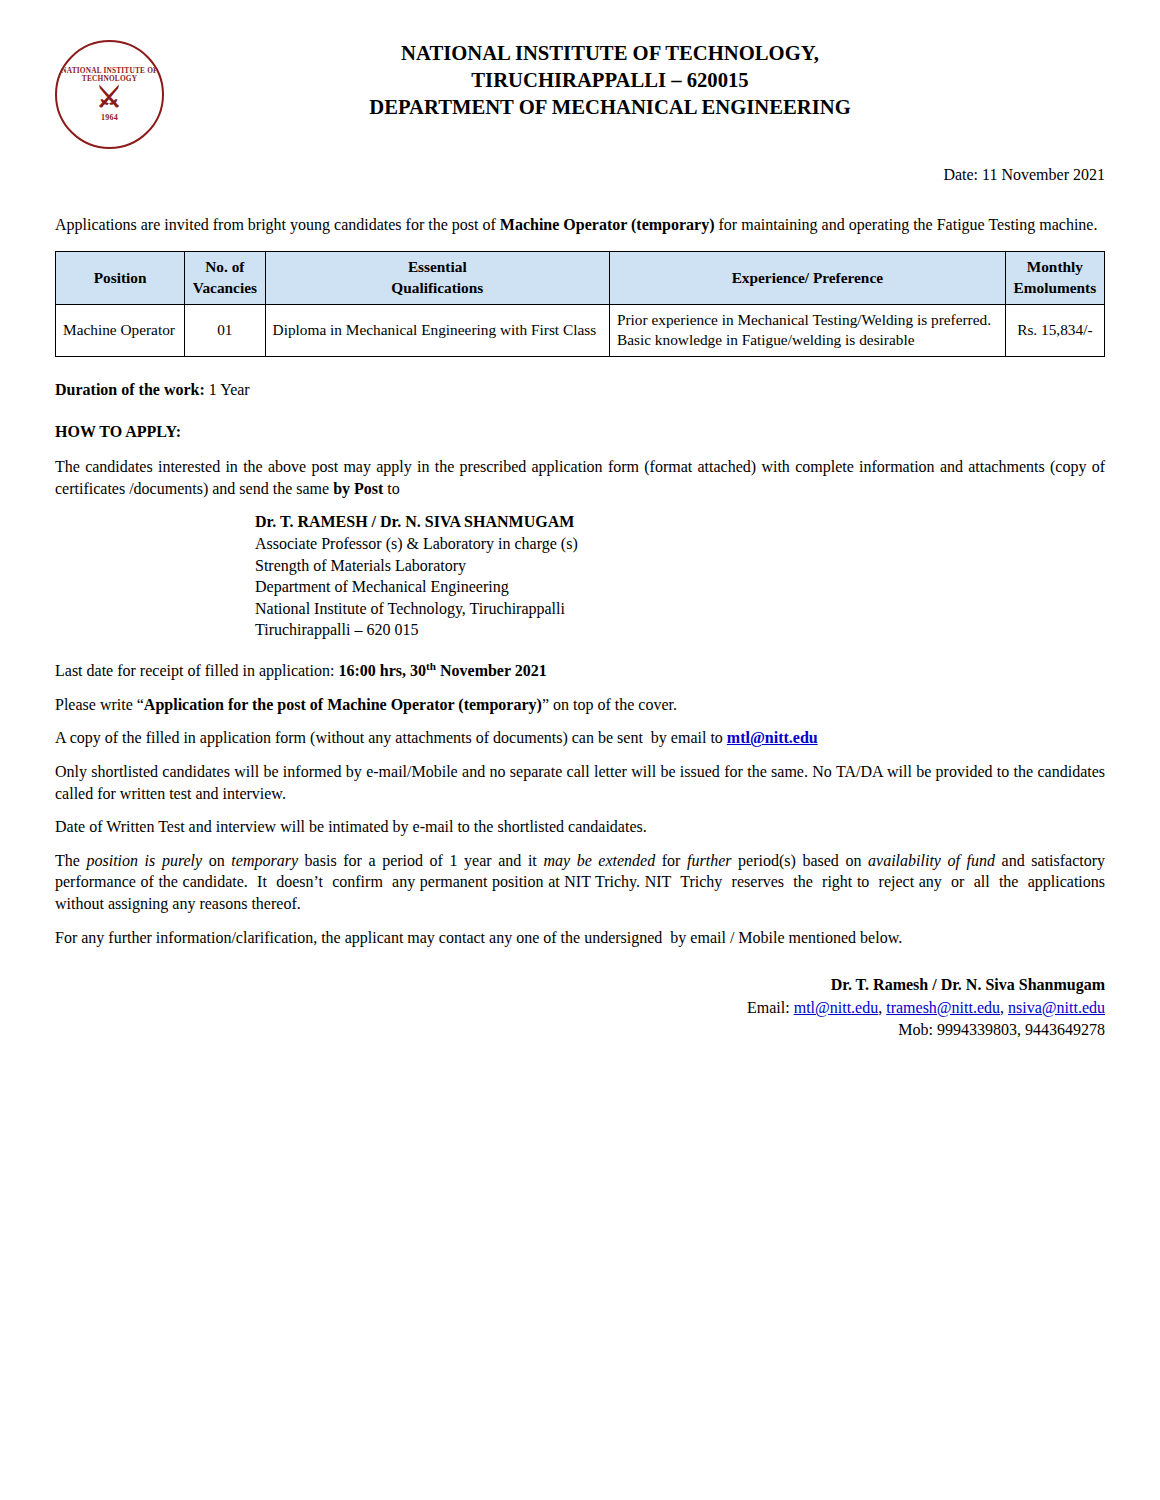NATIONAL INSTITUTE OF TECHNOLOGY ⚔ 1964
NATIONAL INSTITUTE OF TECHNOLOGY,
TIRUCHIRAPPALLI – 620015
DEPARTMENT OF MECHANICAL ENGINEERING
Date: 11 November 2021
Applications are invited from bright young candidates for the post of Machine Operator (temporary) for maintaining and operating the Fatigue Testing machine.
| Position | No. of Vacancies | Essential Qualifications | Experience/ Preference | Monthly Emoluments |
| --- | --- | --- | --- | --- |
| Machine Operator | 01 | Diploma in Mechanical Engineering with First Class | Prior experience in Mechanical Testing/Welding is preferred. Basic knowledge in Fatigue/welding is desirable | Rs. 15,834/- |
Duration of the work: 1 Year
HOW TO APPLY:
The candidates interested in the above post may apply in the prescribed application form (format attached) with complete information and attachments (copy of certificates /documents) and send the same by Post to
Dr. T. RAMESH / Dr. N. SIVA SHANMUGAM
Associate Professor (s) & Laboratory in charge (s)
Strength of Materials Laboratory
Department of Mechanical Engineering
National Institute of Technology, Tiruchirappalli
Tiruchirappalli – 620 015
Last date for receipt of filled in application: 16:00 hrs, 30th November 2021
Please write “Application for the post of Machine Operator (temporary)” on top of the cover.
A copy of the filled in application form (without any attachments of documents) can be sent by email to mtl@nitt.edu
Only shortlisted candidates will be informed by e-mail/Mobile and no separate call letter will be issued for the same. No TA/DA will be provided to the candidates called for written test and interview.
Date of Written Test and interview will be intimated by e-mail to the shortlisted candaidates.
The position is purely on temporary basis for a period of 1 year and it may be extended for further period(s) based on availability of fund and satisfactory performance of the candidate. It doesn’t confirm any permanent position at NIT Trichy. NIT Trichy reserves the right to reject any or all the applications without assigning any reasons thereof.
For any further information/clarification, the applicant may contact any one of the undersigned by email / Mobile mentioned below.
Dr. T. Ramesh / Dr. N. Siva Shanmugam
Email: mtl@nitt.edu, tramesh@nitt.edu, nsiva@nitt.edu
Mob: 9994339803, 9443649278